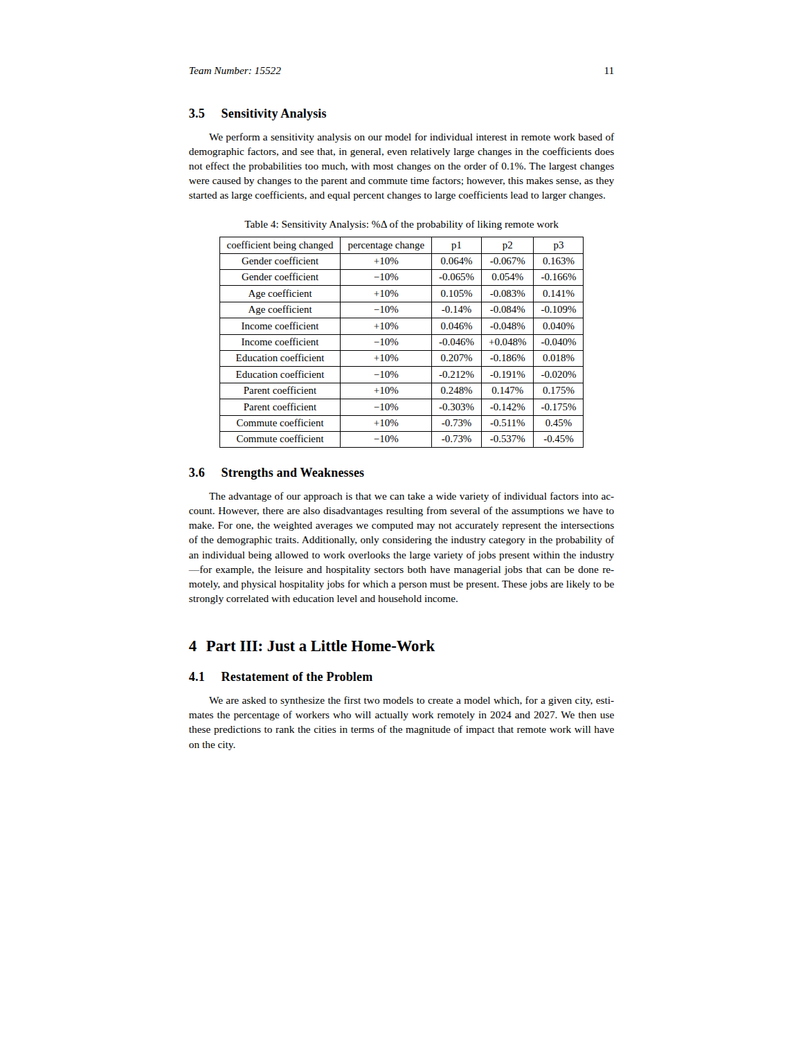Team Number: 15522 11
3.5 Sensitivity Analysis
We perform a sensitivity analysis on our model for individual interest in remote work based of demographic factors, and see that, in general, even relatively large changes in the coefficients does not effect the probabilities too much, with most changes on the order of 0.1%. The largest changes were caused by changes to the parent and commute time factors; however, this makes sense, as they started as large coefficients, and equal percent changes to large coefficients lead to larger changes.
Table 4: Sensitivity Analysis: %Δ of the probability of liking remote work
| coefficient being changed | percentage change | p1 | p2 | p3 |
| --- | --- | --- | --- | --- |
| Gender coefficient | +10% | 0.064% | -0.067% | 0.163% |
| Gender coefficient | −10% | -0.065% | 0.054% | -0.166% |
| Age coefficient | +10% | 0.105% | -0.083% | 0.141% |
| Age coefficient | −10% | -0.14% | -0.084% | -0.109% |
| Income coefficient | +10% | 0.046% | -0.048% | 0.040% |
| Income coefficient | −10% | -0.046% | +0.048% | -0.040% |
| Education coefficient | +10% | 0.207% | -0.186% | 0.018% |
| Education coefficient | −10% | -0.212% | -0.191% | -0.020% |
| Parent coefficient | +10% | 0.248% | 0.147% | 0.175% |
| Parent coefficient | −10% | -0.303% | -0.142% | -0.175% |
| Commute coefficient | +10% | -0.73% | -0.511% | 0.45% |
| Commute coefficient | −10% | -0.73% | -0.537% | -0.45% |
3.6 Strengths and Weaknesses
The advantage of our approach is that we can take a wide variety of individual factors into account. However, there are also disadvantages resulting from several of the assumptions we have to make. For one, the weighted averages we computed may not accurately represent the intersections of the demographic traits. Additionally, only considering the industry category in the probability of an individual being allowed to work overlooks the large variety of jobs present within the industry—for example, the leisure and hospitality sectors both have managerial jobs that can be done remotely, and physical hospitality jobs for which a person must be present. These jobs are likely to be strongly correlated with education level and household income.
4 Part III: Just a Little Home-Work
4.1 Restatement of the Problem
We are asked to synthesize the first two models to create a model which, for a given city, estimates the percentage of workers who will actually work remotely in 2024 and 2027. We then use these predictions to rank the cities in terms of the magnitude of impact that remote work will have on the city.